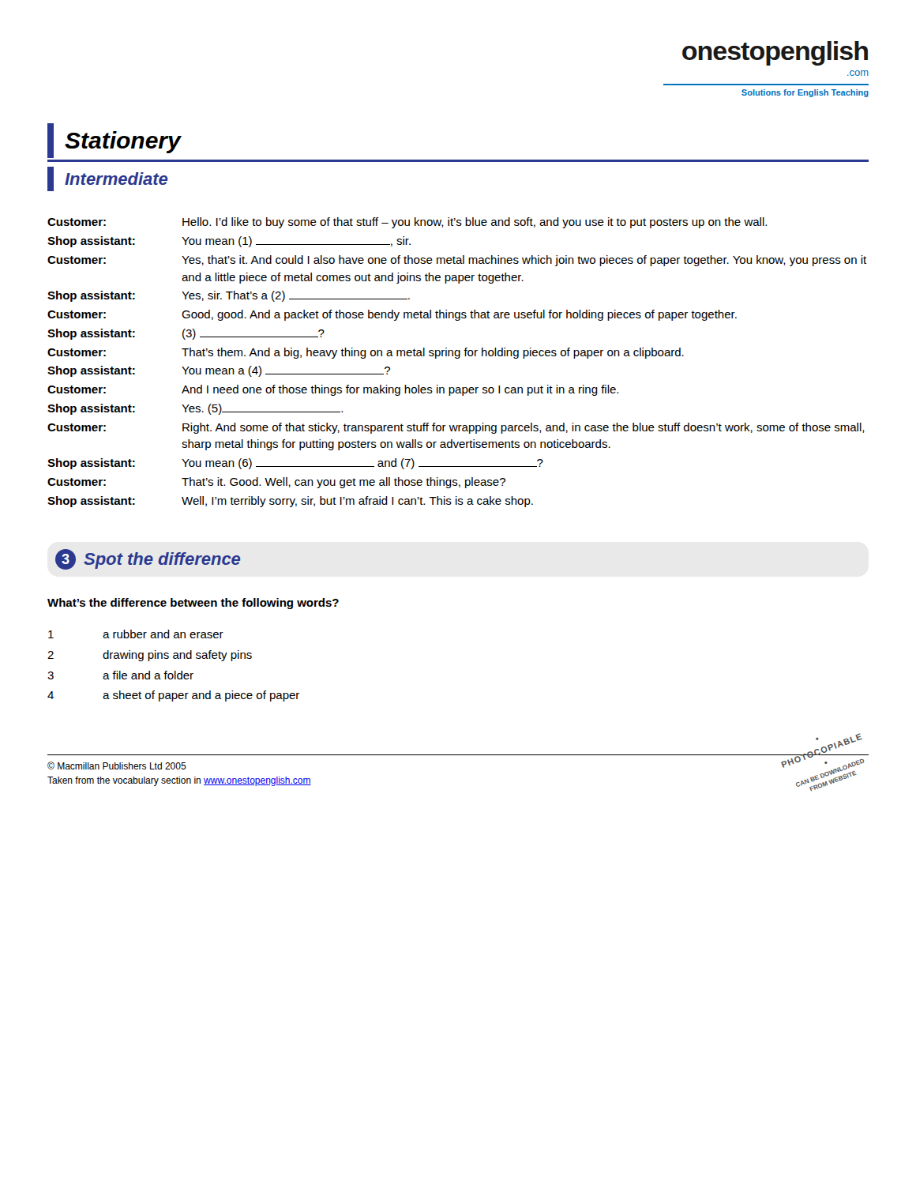one stop english
.com
Solutions for English Teaching
Stationery
Intermediate
| Customer: | Hello. I’d like to buy some of that stuff – you know, it’s blue and soft, and you use it to put posters up on the wall. |
| Shop assistant: | You mean (1) , sir. |
| Customer: | Yes, that’s it. And could I also have one of those metal machines which join two pieces of paper together. You know, you press on it and a little piece of metal comes out and joins the paper together. |
| Shop assistant: | Yes, sir. That’s a (2) . |
| Customer: | Good, good. And a packet of those bendy metal things that are useful for holding pieces of paper together. |
| Shop assistant: | (3) ? |
| Customer: | That’s them. And a big, heavy thing on a metal spring for holding pieces of paper on a clipboard. |
| Shop assistant: | You mean a (4) ? |
| Customer: | And I need one of those things for making holes in paper so I can put it in a ring file. |
| Shop assistant: | Yes. (5) . |
| Customer: | Right. And some of that sticky, transparent stuff for wrapping parcels, and, in case the blue stuff doesn’t work, some of those small, sharp metal things for putting posters on walls or advertisements on noticeboards. |
| Shop assistant: | You mean (6) and (7) ? |
| Customer: | That’s it. Good. Well, can you get me all those things, please? |
| Shop assistant: | Well, I’m terribly sorry, sir, but I’m afraid I can’t. This is a cake shop. |
3
Spot the difference
What’s the difference between the following words?
| 1 | a rubber and an eraser |
| 2 | drawing pins and safety pins |
| 3 | a file and a folder |
| 4 | a sheet of paper and a piece of paper |
© Macmillan Publishers Ltd 2005
Taken from the vocabulary section in www.onestopenglish.com
• PHOTOCOPIABLE •
CAN BE DOWNLOADED
FROM WEBSITE